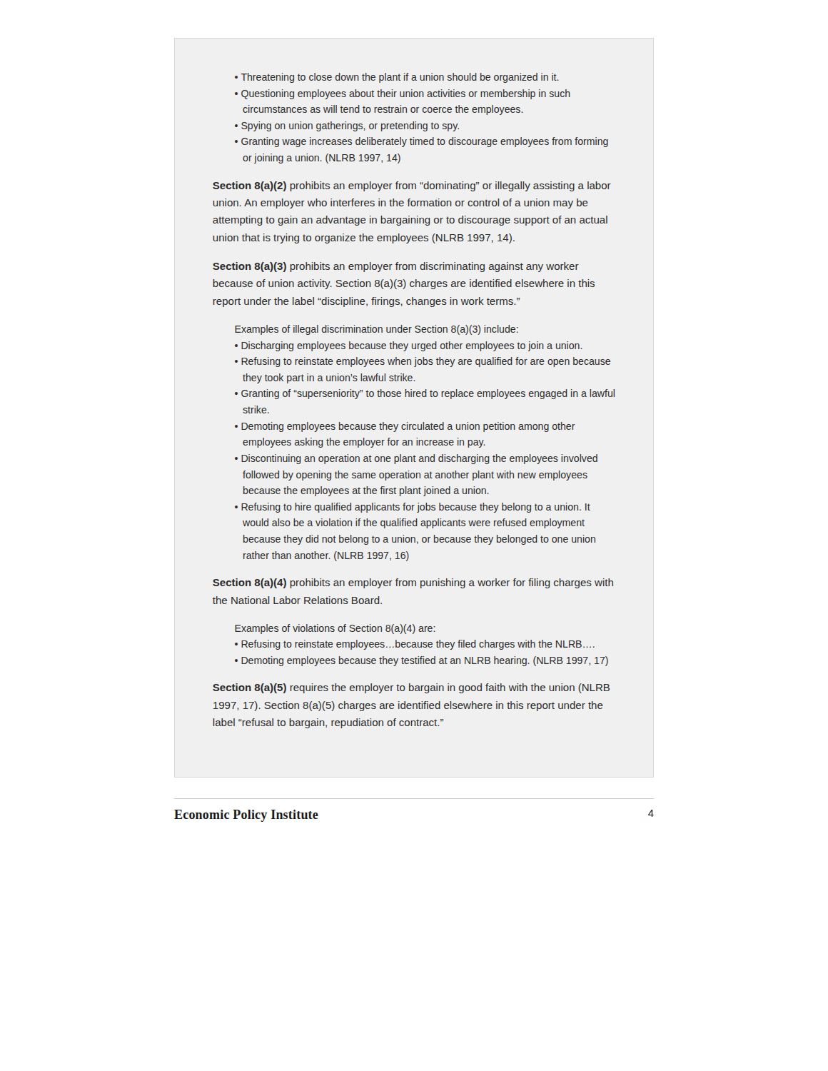Threatening to close down the plant if a union should be organized in it.
Questioning employees about their union activities or membership in such circumstances as will tend to restrain or coerce the employees.
Spying on union gatherings, or pretending to spy.
Granting wage increases deliberately timed to discourage employees from forming or joining a union. (NLRB 1997, 14)
Section 8(a)(2) prohibits an employer from “dominating” or illegally assisting a labor union. An employer who interferes in the formation or control of a union may be attempting to gain an advantage in bargaining or to discourage support of an actual union that is trying to organize the employees (NLRB 1997, 14).
Section 8(a)(3) prohibits an employer from discriminating against any worker because of union activity. Section 8(a)(3) charges are identified elsewhere in this report under the label “discipline, firings, changes in work terms.”
Examples of illegal discrimination under Section 8(a)(3) include:
Discharging employees because they urged other employees to join a union.
Refusing to reinstate employees when jobs they are qualified for are open because they took part in a union’s lawful strike.
Granting of “superseniority” to those hired to replace employees engaged in a lawful strike.
Demoting employees because they circulated a union petition among other employees asking the employer for an increase in pay.
Discontinuing an operation at one plant and discharging the employees involved followed by opening the same operation at another plant with new employees because the employees at the first plant joined a union.
Refusing to hire qualified applicants for jobs because they belong to a union. It would also be a violation if the qualified applicants were refused employment because they did not belong to a union, or because they belonged to one union rather than another. (NLRB 1997, 16)
Section 8(a)(4) prohibits an employer from punishing a worker for filing charges with the National Labor Relations Board.
Examples of violations of Section 8(a)(4) are:
Refusing to reinstate employees…because they filed charges with the NLRB….
Demoting employees because they testified at an NLRB hearing. (NLRB 1997, 17)
Section 8(a)(5) requires the employer to bargain in good faith with the union (NLRB 1997, 17). Section 8(a)(5) charges are identified elsewhere in this report under the label “refusal to bargain, repudiation of contract.”
Economic Policy Institute
4